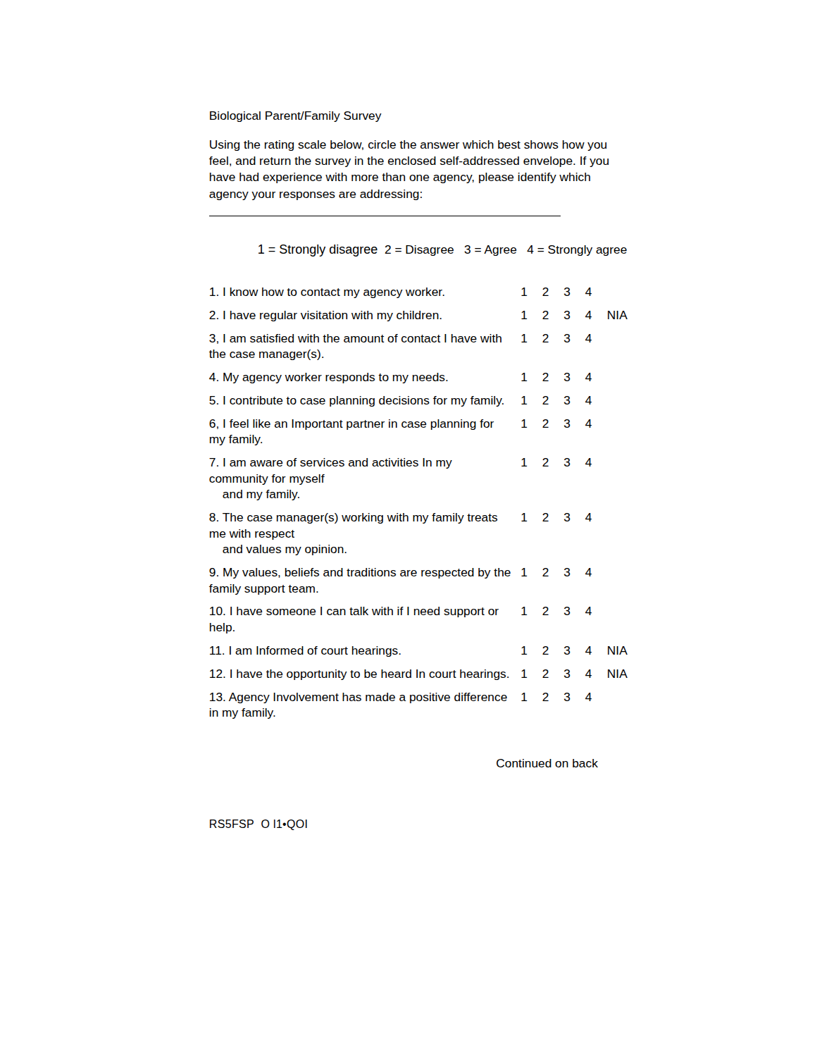Biological Parent/Family Survey
Using the rating scale below, circle the answer which best shows how you feel, and return the survey in the enclosed self-addressed envelope. If you have had experience with more than one agency, please identify which agency your responses are addressing:
1 = Strongly disagree 2 = Disagree 3 = Agree 4 = Strongly agree
| 1. I know how to contact my agency worker. | 1 | 2 | 3 | 4 | |
| 2. I have regular visitation with my children. | 1 | 2 | 3 | 4 | NIA |
| 3, I am satisfied with the amount of contact I have with the case manager(s). | 1 | 2 | 3 | 4 | |
| 4. My agency worker responds to my needs. | 1 | 2 | 3 | 4 | |
| 5. I contribute to case planning decisions for my family. | 1 | 2 | 3 | 4 | |
| 6, I feel like an Important partner in case planning for my family. | 1 | 2 | 3 | 4 | |
| 7. I am aware of services and activities In my community for myself and my family. | 1 | 2 | 3 | 4 | |
| 8. The case manager(s) working with my family treats me with respect and values my opinion. | 1 | 2 | 3 | 4 | |
| 9. My values, beliefs and traditions are respected by the family support team. | 1 | 2 | 3 | 4 | |
| 10. I have someone I can talk with if I need support or help. | 1 | 2 | 3 | 4 | |
| 11. I am Informed of court hearings. | 1 | 2 | 3 | 4 | NIA |
| 12. I have the opportunity to be heard In court hearings. | 1 | 2 | 3 | 4 | NIA |
| 13. Agency Involvement has made a positive difference in my family. | 1 | 2 | 3 | 4 | |
Continued on back
RS5FSP O l1•QOI